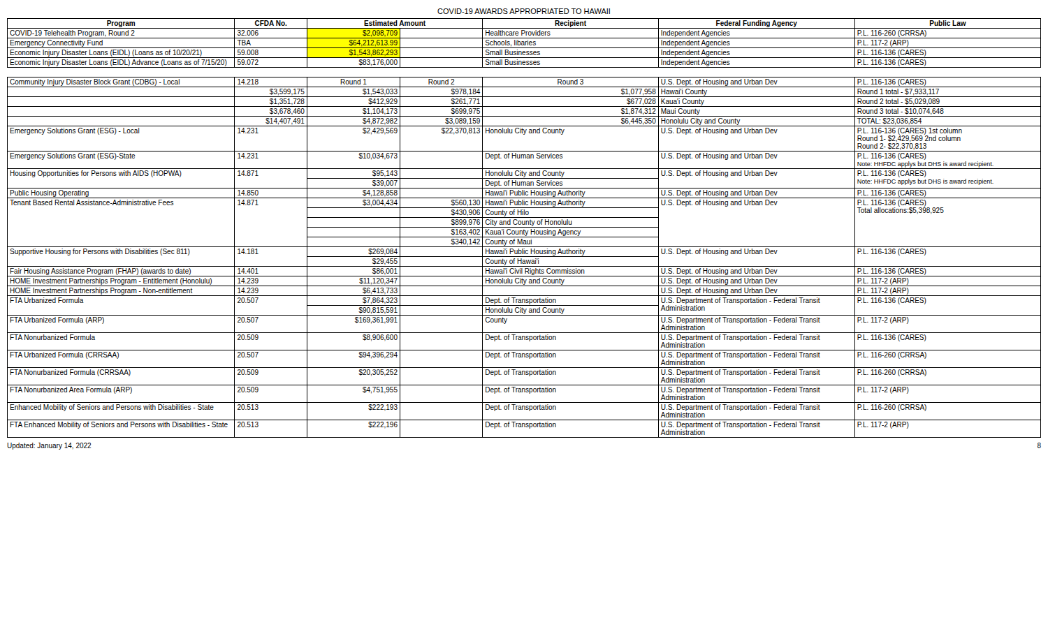COVID-19 AWARDS APPROPRIATED TO HAWAII
| Program | CFDA No. | Estimated Amount | Recipient | Federal Funding Agency | Public Law |
| --- | --- | --- | --- | --- | --- |
| COVID-19 Telehealth Program, Round 2 | 32.006 | $2,098,709 | | Healthcare Providers | Independent Agencies | P.L. 116-260 (CRRSA) |
| Emergency Connectivity Fund | TBA | $64,212,613.99 | | Schools, libaries | Independent Agencies | P.L. 117-2 (ARP) |
| Economic Injury Disaster Loans (EIDL) (Loans as of 10/20/21) | 59.008 | $1,543,862,293 | | Small Businesses | Independent Agencies | P.L. 116-136 (CARES) |
| Economic Injury Disaster Loans (EIDL) Advance (Loans as of 7/15/20) | 59.072 | $83,176,000 | | Small Businesses | Independent Agencies | P.L. 116-136 (CARES) |
| Community Injury Disaster Block Grant (CDBG) - Local | 14.218 | Round 1 | Round 2 | Round 3 | U.S. Dept. of Housing and Urban Dev | P.L. 116-136 (CARES) |
| | $3,599,175 | $1,543,033 | $978,184 | $1,077,958 | Hawai'i County | Round 1 total - $7,933,117 |
| | $1,351,728 | $412,929 | $261,771 | $677,028 | Kaua'i County | Round 2 total - $5,029,089 |
| | $3,678,460 | $1,104,173 | $699,975 | $1,874,312 | Maui County | Round 3 total - $10,074,648 |
| | $14,407,491 | $4,872,982 | $3,089,159 | $6,445,350 | Honolulu City and County | TOTAL: $23,036,854 |
| Emergency Solutions Grant (ESG) - Local | 14.231 | $2,429,569 | $22,370,813 | Honolulu City and County | U.S. Dept. of Housing and Urban Dev | P.L. 116-136 (CARES) 1st column Round 1- $2,429,569 2nd column Round 2- $22,370,813 |
| Emergency Solutions Grant (ESG)-State | 14.231 | $10,034,673 | | Dept. of Human Services | U.S. Dept. of Housing and Urban Dev | P.L. 116-136 (CARES) Note: HHFDC applys but DHS is award recipient. |
| Housing Opportunities for Persons with AIDS (HOPWA) | 14.871 | $95,143 | | Honolulu City and County | U.S. Dept. of Housing and Urban Dev | P.L. 116-136 (CARES) Note: HHFDC applys but DHS is award recipient. |
| $39,007 | | Dept. of Human Services |
| Public Housing Operating | 14.850 | $4,128,858 | | Hawai'i Public Housing Authority | U.S. Dept. of Housing and Urban Dev | P.L. 116-136 (CARES) |
| Tenant Based Rental Assistance-Administrative Fees | 14.871 | $3,004,434 | $560,130 | Hawai'i Public Housing Authority | U.S. Dept. of Housing and Urban Dev | P.L. 116-136 (CARES) Total allocations:$5,398,925 |
| | $430,906 | County of Hilo |
| | $899,976 | City and County of Honolulu |
| | $163,402 | Kaua'i County Housing Agency |
| | $340,142 | County of Maui |
| Supportive Housing for Persons with Disabilities (Sec 811) | 14.181 | $269,084 | | Hawai'i Public Housing Authority | U.S. Dept. of Housing and Urban Dev | P.L. 116-136 (CARES) |
| $29,455 | | County of Hawai'i |
| Fair Housing Assistance Program (FHAP) (awards to date) | 14.401 | $86,001 | | Hawai'i Civil Rights Commission | U.S. Dept. of Housing and Urban Dev | P.L. 116-136 (CARES) |
| HOME Investment Partnerships Program - Entitlement (Honolulu) | 14.239 | $11,120,347 | | Honolulu City and County | U.S. Dept. of Housing and Urban Dev | P.L. 117-2 (ARP) |
| HOME Investment Partnerships Program - Non-entitlement | 14.239 | $6,413,733 | | | U.S. Dept. of Housing and Urban Dev | P.L. 117-2 (ARP) |
| FTA Urbanized Formula | 20.507 | $7,864,323 | | Dept. of Transportation | U.S. Department of Transportation - Federal Transit Administration | P.L. 116-136 (CARES) |
| $90,815,591 | | Honolulu City and County |
| FTA Urbanized Formula (ARP) | 20.507 | $169,361,991 | | County | U.S. Department of Transportation - Federal Transit Administration | P.L. 117-2 (ARP) |
| FTA Nonurbanized Formula | 20.509 | $8,906,600 | | Dept. of Transportation | U.S. Department of Transportation - Federal Transit Administration | P.L. 116-136 (CARES) |
| FTA Urbanized Formula (CRRSAA) | 20.507 | $94,396,294 | | Dept. of Transportation | U.S. Department of Transportation - Federal Transit Administration | P.L. 116-260 (CRRSA) |
| FTA Nonurbanized Formula (CRRSAA) | 20.509 | $20,305,252 | | Dept. of Transportation | U.S. Department of Transportation - Federal Transit Administration | P.L. 116-260 (CRRSA) |
| FTA Nonurbanized Area Formula (ARP) | 20.509 | $4,751,955 | | Dept. of Transportation | U.S. Department of Transportation - Federal Transit Administration | P.L. 117-2 (ARP) |
| Enhanced Mobility of Seniors and Persons with Disabilities - State | 20.513 | $222,193 | | Dept. of Transportation | U.S. Department of Transportation - Federal Transit Administration | P.L. 116-260 (CRRSA) |
| FTA Enhanced Mobility of Seniors and Persons with Disabilities - State | 20.513 | $222,196 | | Dept. of Transportation | U.S. Department of Transportation - Federal Transit Administration | P.L. 117-2 (ARP) |
Updated: January 14, 2022 8